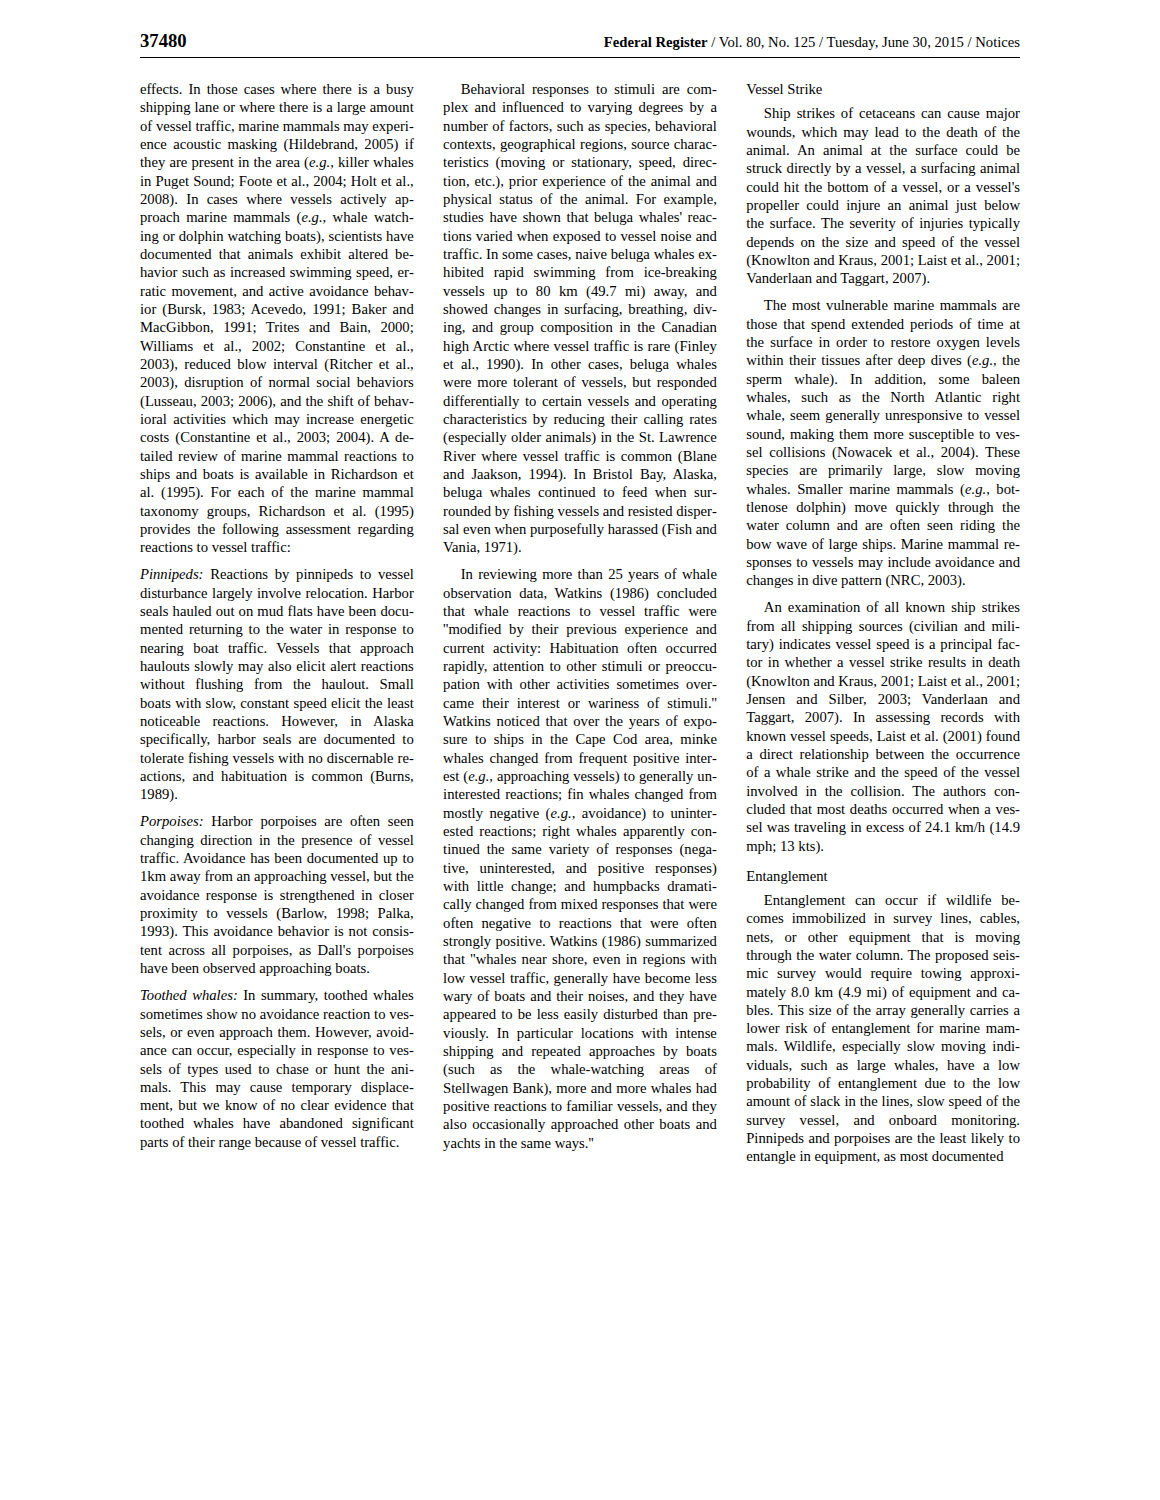37480
Federal Register / Vol. 80, No. 125 / Tuesday, June 30, 2015 / Notices
effects. In those cases where there is a busy shipping lane or where there is a large amount of vessel traffic, marine mammals may experience acoustic masking (Hildebrand, 2005) if they are present in the area (e.g., killer whales in Puget Sound; Foote et al., 2004; Holt et al., 2008). In cases where vessels actively approach marine mammals (e.g., whale watching or dolphin watching boats), scientists have documented that animals exhibit altered behavior such as increased swimming speed, erratic movement, and active avoidance behavior (Bursk, 1983; Acevedo, 1991; Baker and MacGibbon, 1991; Trites and Bain, 2000; Williams et al., 2002; Constantine et al., 2003), reduced blow interval (Ritcher et al., 2003), disruption of normal social behaviors (Lusseau, 2003; 2006), and the shift of behavioral activities which may increase energetic costs (Constantine et al., 2003; 2004). A detailed review of marine mammal reactions to ships and boats is available in Richardson et al. (1995). For each of the marine mammal taxonomy groups, Richardson et al. (1995) provides the following assessment regarding reactions to vessel traffic:
Pinnipeds: Reactions by pinnipeds to vessel disturbance largely involve relocation. Harbor seals hauled out on mud flats have been documented returning to the water in response to nearing boat traffic. Vessels that approach haulouts slowly may also elicit alert reactions without flushing from the haulout. Small boats with slow, constant speed elicit the least noticeable reactions. However, in Alaska specifically, harbor seals are documented to tolerate fishing vessels with no discernable reactions, and habituation is common (Burns, 1989).
Porpoises: Harbor porpoises are often seen changing direction in the presence of vessel traffic. Avoidance has been documented up to 1km away from an approaching vessel, but the avoidance response is strengthened in closer proximity to vessels (Barlow, 1998; Palka, 1993). This avoidance behavior is not consistent across all porpoises, as Dall's porpoises have been observed approaching boats.
Toothed whales: In summary, toothed whales sometimes show no avoidance reaction to vessels, or even approach them. However, avoidance can occur, especially in response to vessels of types used to chase or hunt the animals. This may cause temporary displacement, but we know of no clear evidence that toothed whales have abandoned significant parts of their range because of vessel traffic.
Behavioral responses to stimuli are complex and influenced to varying degrees by a number of factors, such as species, behavioral contexts, geographical regions, source characteristics (moving or stationary, speed, direction, etc.), prior experience of the animal and physical status of the animal. For example, studies have shown that beluga whales' reactions varied when exposed to vessel noise and traffic. In some cases, naive beluga whales exhibited rapid swimming from ice-breaking vessels up to 80 km (49.7 mi) away, and showed changes in surfacing, breathing, diving, and group composition in the Canadian high Arctic where vessel traffic is rare (Finley et al., 1990). In other cases, beluga whales were more tolerant of vessels, but responded differentially to certain vessels and operating characteristics by reducing their calling rates (especially older animals) in the St. Lawrence River where vessel traffic is common (Blane and Jaakson, 1994). In Bristol Bay, Alaska, beluga whales continued to feed when surrounded by fishing vessels and resisted dispersal even when purposefully harassed (Fish and Vania, 1971).
In reviewing more than 25 years of whale observation data, Watkins (1986) concluded that whale reactions to vessel traffic were ''modified by their previous experience and current activity: Habituation often occurred rapidly, attention to other stimuli or preoccupation with other activities sometimes overcame their interest or wariness of stimuli.'' Watkins noticed that over the years of exposure to ships in the Cape Cod area, minke whales changed from frequent positive interest (e.g., approaching vessels) to generally uninterested reactions; fin whales changed from mostly negative (e.g., avoidance) to uninterested reactions; right whales apparently continued the same variety of responses (negative, uninterested, and positive responses) with little change; and humpbacks dramatically changed from mixed responses that were often negative to reactions that were often strongly positive. Watkins (1986) summarized that ''whales near shore, even in regions with low vessel traffic, generally have become less wary of boats and their noises, and they have appeared to be less easily disturbed than previously. In particular locations with intense shipping and repeated approaches by boats (such as the whale-watching areas of Stellwagen Bank), more and more whales had positive reactions to familiar vessels, and they also occasionally approached other boats and yachts in the same ways.''
Vessel Strike
Ship strikes of cetaceans can cause major wounds, which may lead to the death of the animal. An animal at the surface could be struck directly by a vessel, a surfacing animal could hit the bottom of a vessel, or a vessel's propeller could injure an animal just below the surface. The severity of injuries typically depends on the size and speed of the vessel (Knowlton and Kraus, 2001; Laist et al., 2001; Vanderlaan and Taggart, 2007).
The most vulnerable marine mammals are those that spend extended periods of time at the surface in order to restore oxygen levels within their tissues after deep dives (e.g., the sperm whale). In addition, some baleen whales, such as the North Atlantic right whale, seem generally unresponsive to vessel sound, making them more susceptible to vessel collisions (Nowacek et al., 2004). These species are primarily large, slow moving whales. Smaller marine mammals (e.g., bottlenose dolphin) move quickly through the water column and are often seen riding the bow wave of large ships. Marine mammal responses to vessels may include avoidance and changes in dive pattern (NRC, 2003).
An examination of all known ship strikes from all shipping sources (civilian and military) indicates vessel speed is a principal factor in whether a vessel strike results in death (Knowlton and Kraus, 2001; Laist et al., 2001; Jensen and Silber, 2003; Vanderlaan and Taggart, 2007). In assessing records with known vessel speeds, Laist et al. (2001) found a direct relationship between the occurrence of a whale strike and the speed of the vessel involved in the collision. The authors concluded that most deaths occurred when a vessel was traveling in excess of 24.1 km/h (14.9 mph; 13 kts).
Entanglement
Entanglement can occur if wildlife becomes immobilized in survey lines, cables, nets, or other equipment that is moving through the water column. The proposed seismic survey would require towing approximately 8.0 km (4.9 mi) of equipment and cables. This size of the array generally carries a lower risk of entanglement for marine mammals. Wildlife, especially slow moving individuals, such as large whales, have a low probability of entanglement due to the low amount of slack in the lines, slow speed of the survey vessel, and onboard monitoring. Pinnipeds and porpoises are the least likely to entangle in equipment, as most documented